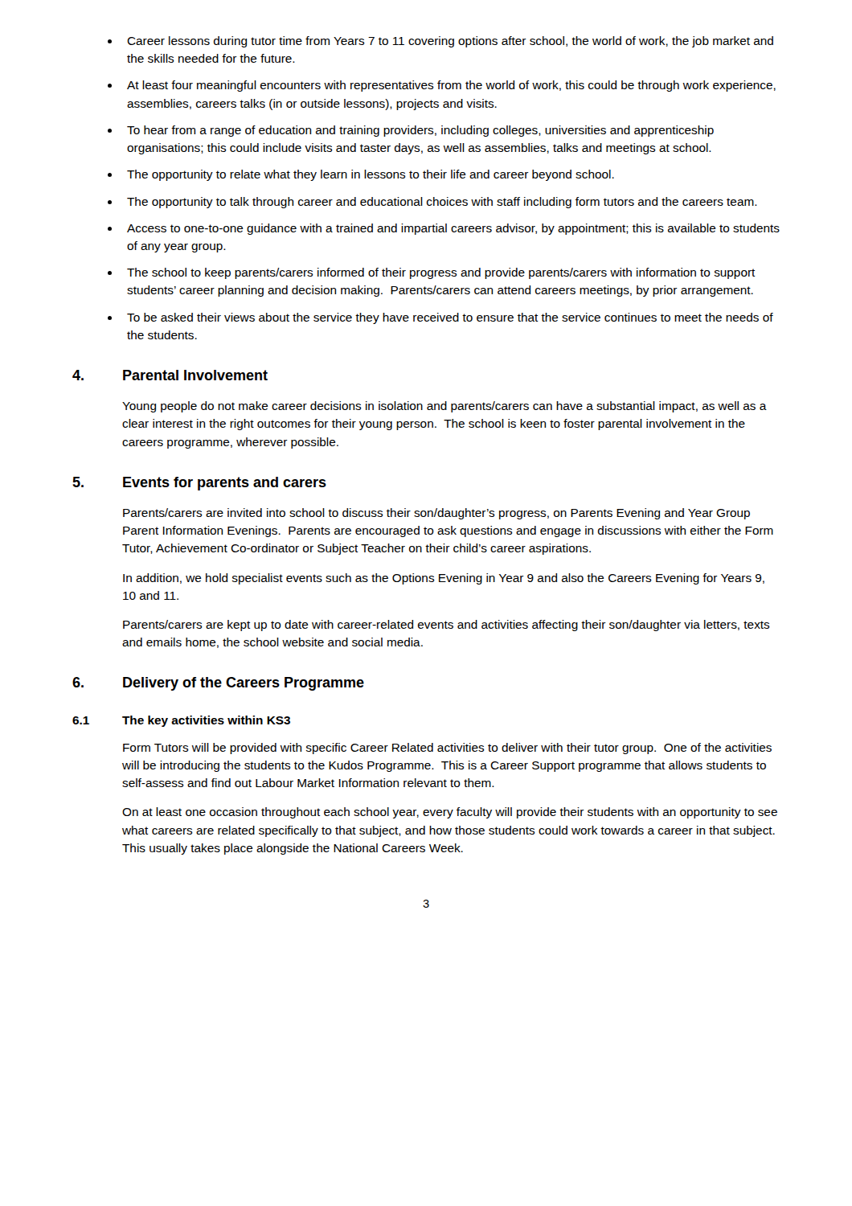Career lessons during tutor time from Years 7 to 11 covering options after school, the world of work, the job market and the skills needed for the future.
At least four meaningful encounters with representatives from the world of work, this could be through work experience, assemblies, careers talks (in or outside lessons), projects and visits.
To hear from a range of education and training providers, including colleges, universities and apprenticeship organisations; this could include visits and taster days, as well as assemblies, talks and meetings at school.
The opportunity to relate what they learn in lessons to their life and career beyond school.
The opportunity to talk through career and educational choices with staff including form tutors and the careers team.
Access to one-to-one guidance with a trained and impartial careers advisor, by appointment; this is available to students of any year group.
The school to keep parents/carers informed of their progress and provide parents/carers with information to support students’ career planning and decision making. Parents/carers can attend careers meetings, by prior arrangement.
To be asked their views about the service they have received to ensure that the service continues to meet the needs of the students.
4. Parental Involvement
Young people do not make career decisions in isolation and parents/carers can have a substantial impact, as well as a clear interest in the right outcomes for their young person. The school is keen to foster parental involvement in the careers programme, wherever possible.
5. Events for parents and carers
Parents/carers are invited into school to discuss their son/daughter’s progress, on Parents Evening and Year Group Parent Information Evenings. Parents are encouraged to ask questions and engage in discussions with either the Form Tutor, Achievement Co-ordinator or Subject Teacher on their child’s career aspirations.
In addition, we hold specialist events such as the Options Evening in Year 9 and also the Careers Evening for Years 9, 10 and 11.
Parents/carers are kept up to date with career-related events and activities affecting their son/daughter via letters, texts and emails home, the school website and social media.
6. Delivery of the Careers Programme
6.1 The key activities within KS3
Form Tutors will be provided with specific Career Related activities to deliver with their tutor group. One of the activities will be introducing the students to the Kudos Programme. This is a Career Support programme that allows students to self-assess and find out Labour Market Information relevant to them.
On at least one occasion throughout each school year, every faculty will provide their students with an opportunity to see what careers are related specifically to that subject, and how those students could work towards a career in that subject. This usually takes place alongside the National Careers Week.
3